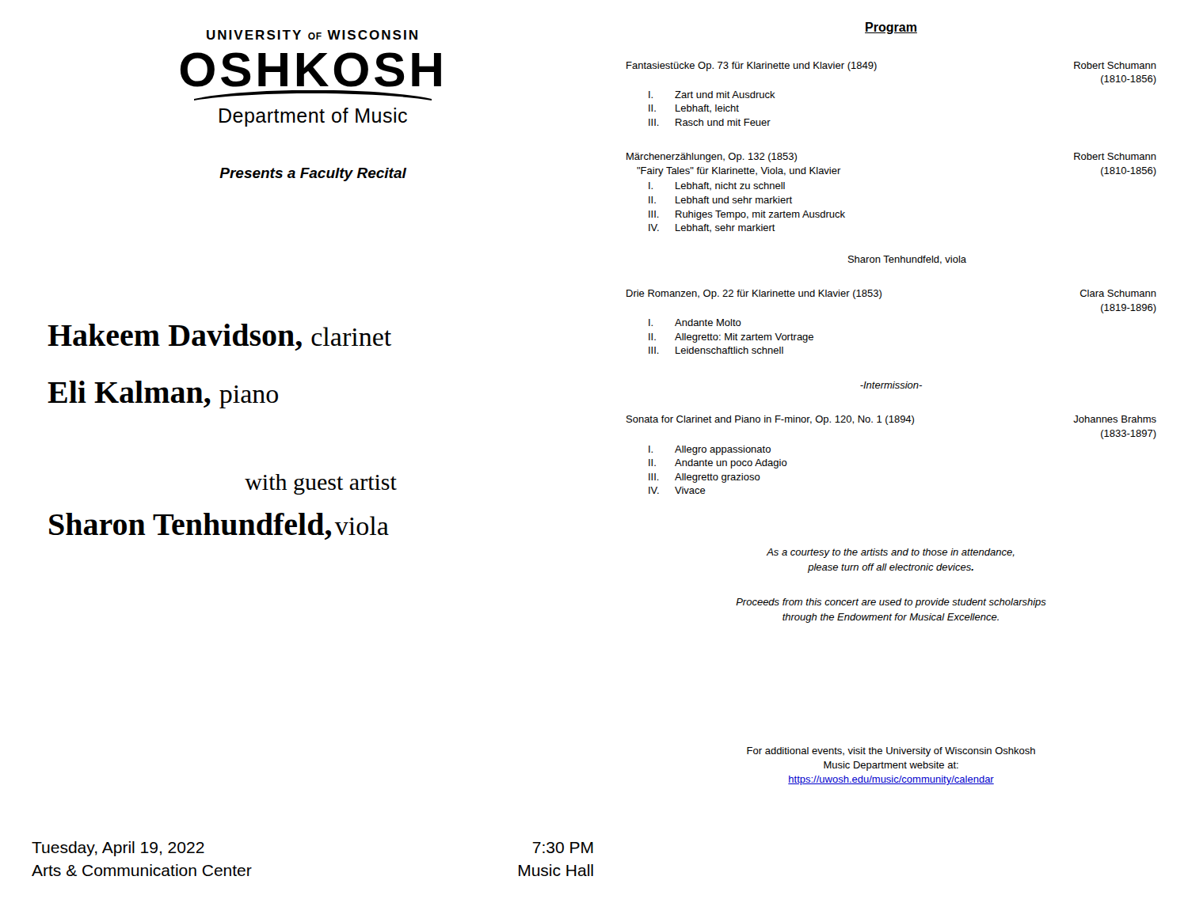UNIVERSITY OF WISCONSIN
OSHKOSH
Department of Music
Presents a Faculty Recital
Hakeem Davidson, clarinet
Eli Kalman, piano
with guest artist Sharon Tenhundfeld, viola
| Tuesday, April 19, 2022 | 7:30 PM |
| Arts & Communication Center | Music Hall |
Program
Fantasiestücke Op. 73 für Klarinette und Klavier (1849)
Robert Schumann(1810-1856)
I. Zart und mit Ausdruck
II. Lebhaft, leicht
III. Rasch und mit Feuer
Märchenerzählungen, Op. 132 (1853) "Fairy Tales" für Klarinette, Viola, und Klavier
Robert Schumann(1810-1856)
I. Lebhaft, nicht zu schnell
II. Lebhaft und sehr markiert
III. Ruhiges Tempo, mit zartem Ausdruck
IV. Lebhaft, sehr markiert
Sharon Tenhundfeld, viola
Drie Romanzen, Op. 22 für Klarinette und Klavier (1853)
Clara Schumann(1819-1896)
I. Andante Molto
II. Allegretto: Mit zartem Vortrage
III. Leidenschaftlich schnell
-Intermission-
Sonata for Clarinet and Piano in F-minor, Op. 120, No. 1 (1894)
Johannes Brahms(1833-1897)
I. Allegro appassionato
II. Andante un poco Adagio
III. Allegretto grazioso
IV. Vivace
As a courtesy to the artists and to those in attendance,
please turn off all electronic devices.
Proceeds from this concert are used to provide student scholarships
through the Endowment for Musical Excellence.
For additional events, visit the University of Wisconsin Oshkosh
Music Department website at:
https://uwosh.edu/music/community/calendar